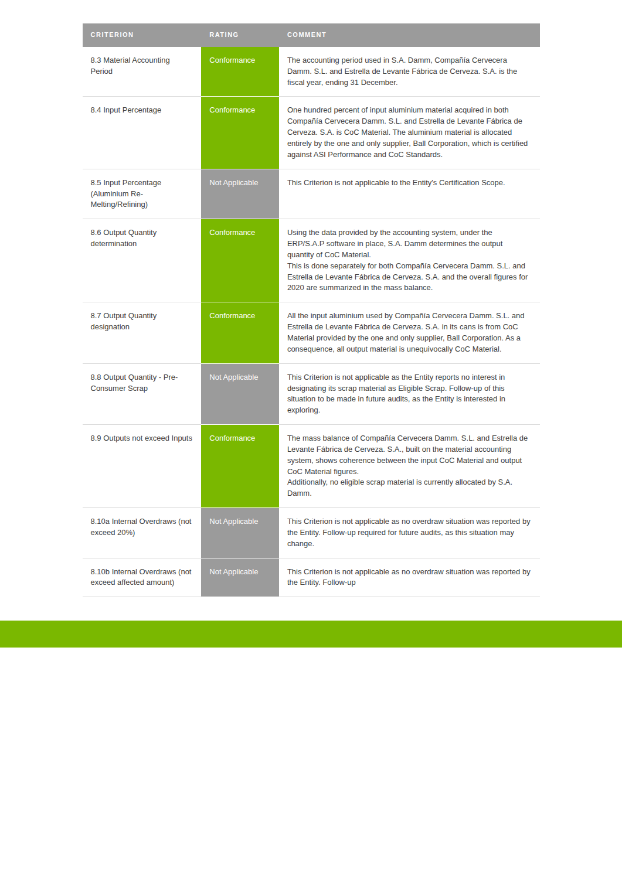| CRITERION | RATING | COMMENT |
| --- | --- | --- |
| 8.3 Material Accounting Period | Conformance | The accounting period used in S.A. Damm, Compañía Cervecera Damm. S.L. and Estrella de Levante Fábrica de Cerveza. S.A. is the fiscal year, ending 31 December. |
| 8.4 Input Percentage | Conformance | One hundred percent of input aluminium material acquired in both Compañía Cervecera Damm. S.L. and Estrella de Levante Fábrica de Cerveza. S.A. is CoC Material. The aluminium material is allocated entirely by the one and only supplier, Ball Corporation, which is certified against ASI Performance and CoC Standards. |
| 8.5 Input Percentage (Aluminium Re-Melting/Refining) | Not Applicable | This Criterion is not applicable to the Entity's Certification Scope. |
| 8.6 Output Quantity determination | Conformance | Using the data provided by the accounting system, under the ERP/S.A.P software in place, S.A. Damm determines the output quantity of CoC Material. This is done separately for both Compañía Cervecera Damm. S.L. and Estrella de Levante Fábrica de Cerveza. S.A. and the overall figures for 2020 are summarized in the mass balance. |
| 8.7 Output Quantity designation | Conformance | All the input aluminium used by Compañía Cervecera Damm. S.L. and Estrella de Levante Fábrica de Cerveza. S.A. in its cans is from CoC Material provided by the one and only supplier, Ball Corporation. As a consequence, all output material is unequivocally CoC Material. |
| 8.8 Output Quantity - Pre-Consumer Scrap | Not Applicable | This Criterion is not applicable as the Entity reports no interest in designating its scrap material as Eligible Scrap. Follow-up of this situation to be made in future audits, as the Entity is interested in exploring. |
| 8.9 Outputs not exceed Inputs | Conformance | The mass balance of Compañía Cervecera Damm. S.L. and Estrella de Levante Fábrica de Cerveza. S.A., built on the material accounting system, shows coherence between the input CoC Material and output CoC Material figures. Additionally, no eligible scrap material is currently allocated by S.A. Damm. |
| 8.10a Internal Overdraws (not exceed 20%) | Not Applicable | This Criterion is not applicable as no overdraw situation was reported by the Entity. Follow-up required for future audits, as this situation may change. |
| 8.10b Internal Overdraws (not exceed affected amount) | Not Applicable | This Criterion is not applicable as no overdraw situation was reported by the Entity. Follow-up |